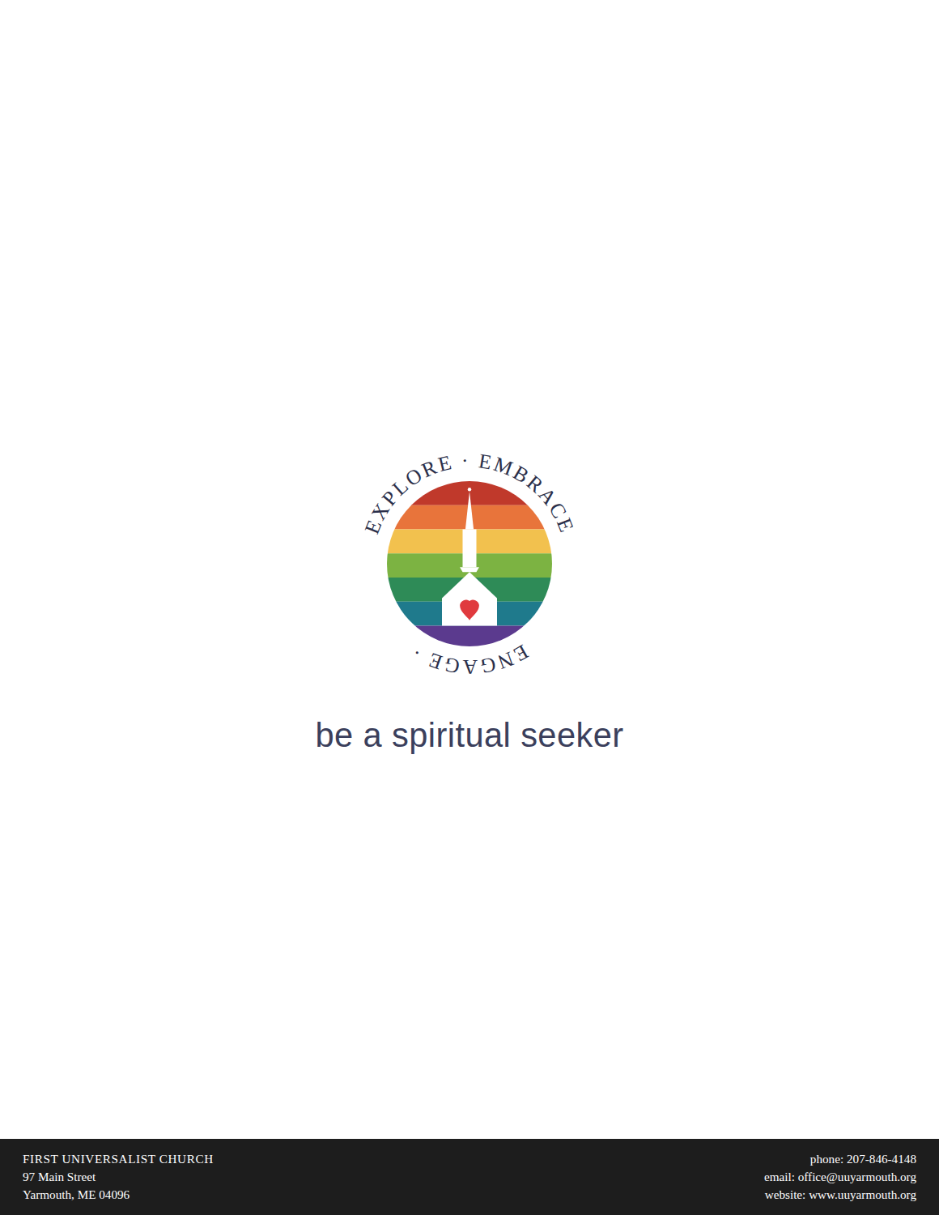EXPLORE · EMBRACE ENGAGE ·
be a spiritual seeker
FIRST UNIVERSALIST CHURCH
97 Main Street
Yarmouth, ME 04096
phone: 207-846-4148
email: office@uuyarmouth.org
website: www.uuyarmouth.org